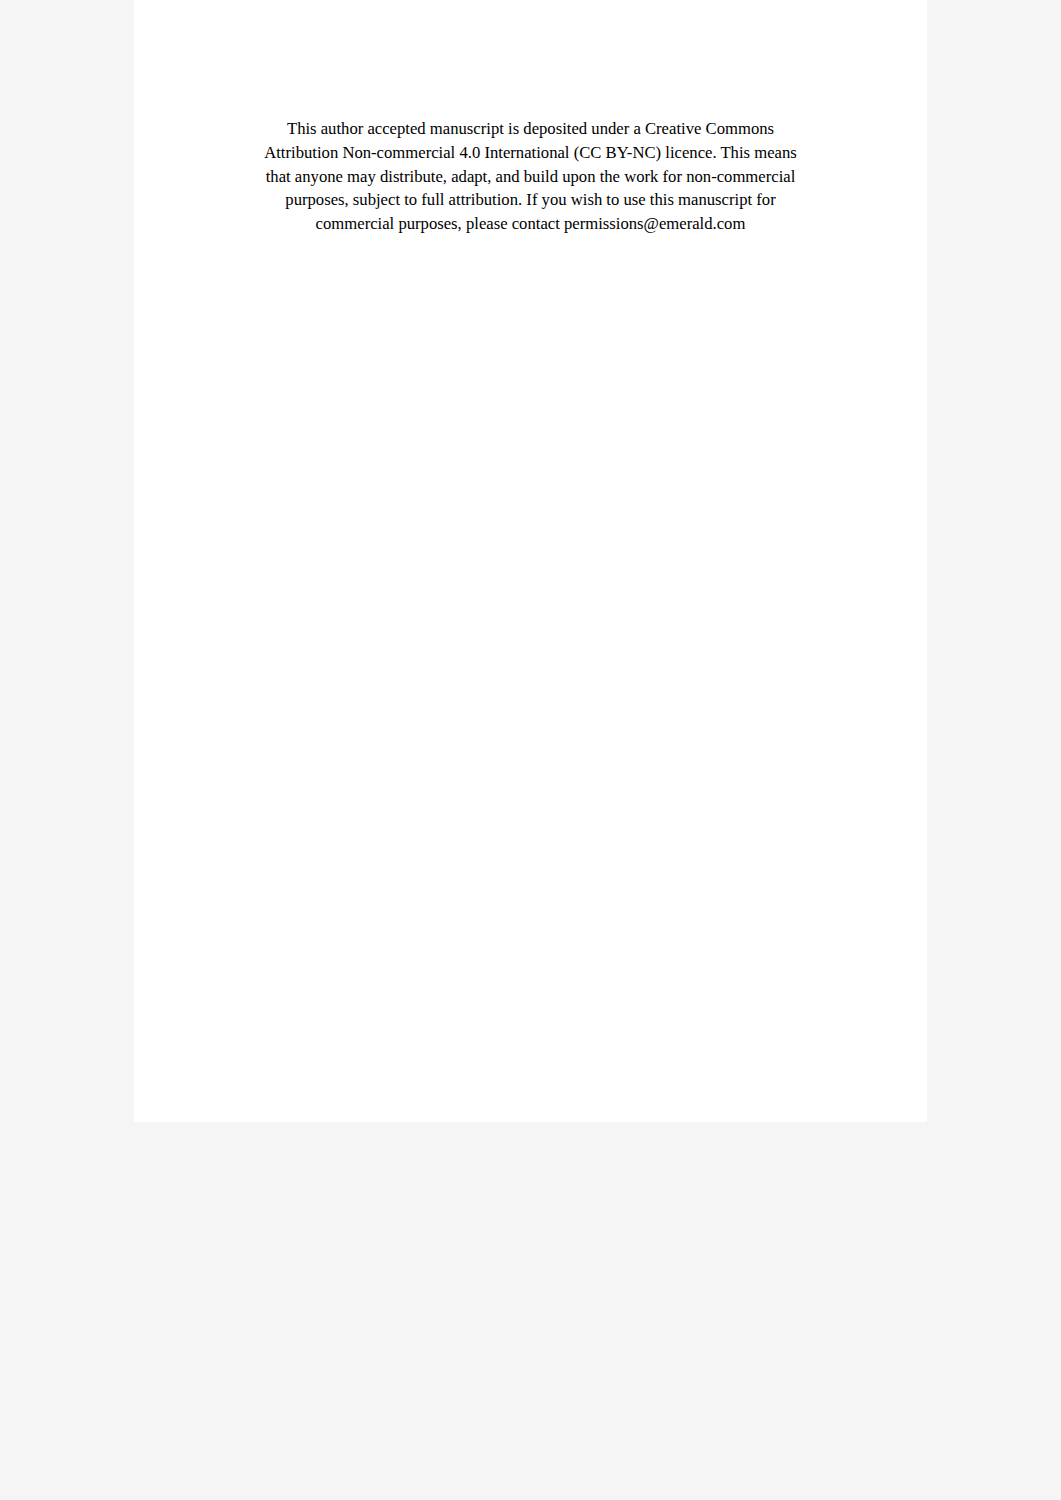This author accepted manuscript is deposited under a Creative Commons Attribution Non-commercial 4.0 International (CC BY-NC) licence. This means that anyone may distribute, adapt, and build upon the work for non-commercial purposes, subject to full attribution. If you wish to use this manuscript for commercial purposes, please contact permissions@emerald.com